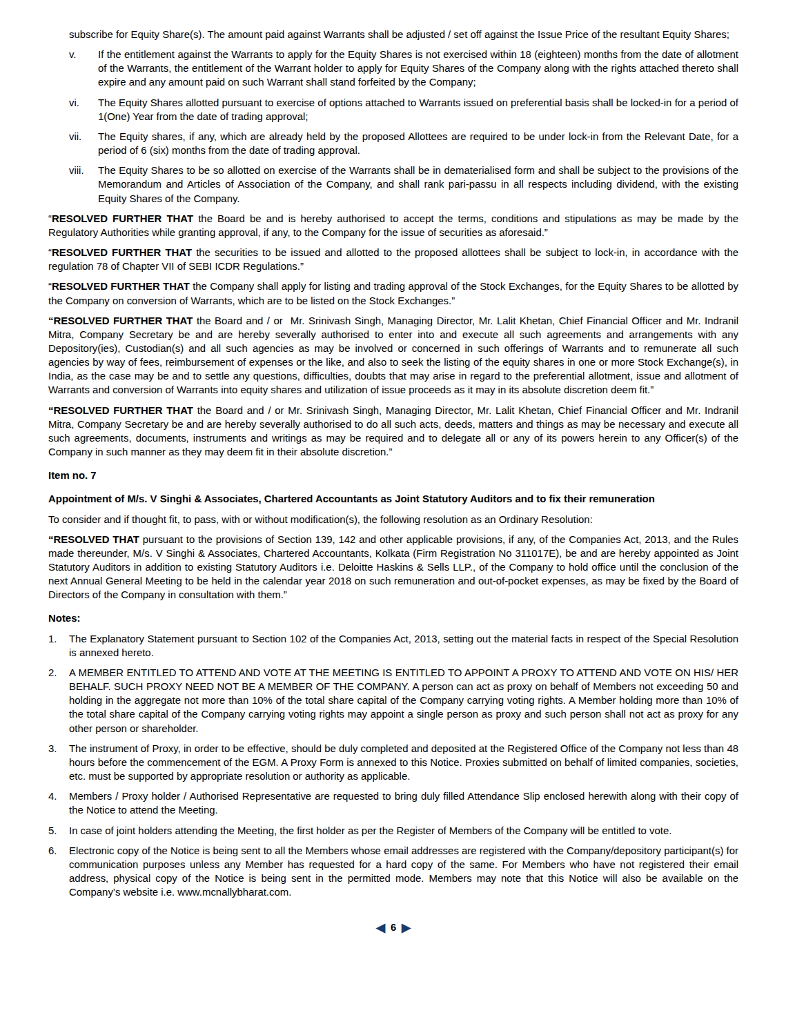subscribe for Equity Share(s). The amount paid against Warrants shall be adjusted / set off against the Issue Price of the resultant Equity Shares;
v.
If the entitlement against the Warrants to apply for the Equity Shares is not exercised within 18 (eighteen) months from the date of allotment of the Warrants, the entitlement of the Warrant holder to apply for Equity Shares of the Company along with the rights attached thereto shall expire and any amount paid on such Warrant shall stand forfeited by the Company;
vi.
The Equity Shares allotted pursuant to exercise of options attached to Warrants issued on preferential basis shall be locked-in for a period of 1(One) Year from the date of trading approval;
vii.
The Equity shares, if any, which are already held by the proposed Allottees are required to be under lock-in from the Relevant Date, for a period of 6 (six) months from the date of trading approval.
viii.
The Equity Shares to be so allotted on exercise of the Warrants shall be in dematerialised form and shall be subject to the provisions of the Memorandum and Articles of Association of the Company, and shall rank pari-passu in all respects including dividend, with the existing Equity Shares of the Company.
“RESOLVED FURTHER THAT the Board be and is hereby authorised to accept the terms, conditions and stipulations as may be made by the Regulatory Authorities while granting approval, if any, to the Company for the issue of securities as aforesaid.”
“RESOLVED FURTHER THAT the securities to be issued and allotted to the proposed allottees shall be subject to lock-in, in accordance with the regulation 78 of Chapter VII of SEBI ICDR Regulations.”
“RESOLVED FURTHER THAT the Company shall apply for listing and trading approval of the Stock Exchanges, for the Equity Shares to be allotted by the Company on conversion of Warrants, which are to be listed on the Stock Exchanges.”
“RESOLVED FURTHER THAT the Board and / or Mr. Srinivash Singh, Managing Director, Mr. Lalit Khetan, Chief Financial Officer and Mr. Indranil Mitra, Company Secretary be and are hereby severally authorised to enter into and execute all such agreements and arrangements with any Depository(ies), Custodian(s) and all such agencies as may be involved or concerned in such offerings of Warrants and to remunerate all such agencies by way of fees, reimbursement of expenses or the like, and also to seek the listing of the equity shares in one or more Stock Exchange(s), in India, as the case may be and to settle any questions, difficulties, doubts that may arise in regard to the preferential allotment, issue and allotment of Warrants and conversion of Warrants into equity shares and utilization of issue proceeds as it may in its absolute discretion deem fit.”
“RESOLVED FURTHER THAT the Board and / or Mr. Srinivash Singh, Managing Director, Mr. Lalit Khetan, Chief Financial Officer and Mr. Indranil Mitra, Company Secretary be and are hereby severally authorised to do all such acts, deeds, matters and things as may be necessary and execute all such agreements, documents, instruments and writings as may be required and to delegate all or any of its powers herein to any Officer(s) of the Company in such manner as they may deem fit in their absolute discretion.”
Item no. 7
Appointment of M/s. V Singhi & Associates, Chartered Accountants as Joint Statutory Auditors and to fix their remuneration
To consider and if thought fit, to pass, with or without modification(s), the following resolution as an Ordinary Resolution:
“RESOLVED THAT pursuant to the provisions of Section 139, 142 and other applicable provisions, if any, of the Companies Act, 2013, and the Rules made thereunder, M/s. V Singhi & Associates, Chartered Accountants, Kolkata (Firm Registration No 311017E), be and are hereby appointed as Joint Statutory Auditors in addition to existing Statutory Auditors i.e. Deloitte Haskins & Sells LLP., of the Company to hold office until the conclusion of the next Annual General Meeting to be held in the calendar year 2018 on such remuneration and out-of-pocket expenses, as may be fixed by the Board of Directors of the Company in consultation with them.”
Notes:
1.
The Explanatory Statement pursuant to Section 102 of the Companies Act, 2013, setting out the material facts in respect of the Special Resolution is annexed hereto.
2.
A MEMBER ENTITLED TO ATTEND AND VOTE AT THE MEETING IS ENTITLED TO APPOINT A PROXY TO ATTEND AND VOTE ON HIS/ HER BEHALF. SUCH PROXY NEED NOT BE A MEMBER OF THE COMPANY. A person can act as proxy on behalf of Members not exceeding 50 and holding in the aggregate not more than 10% of the total share capital of the Company carrying voting rights. A Member holding more than 10% of the total share capital of the Company carrying voting rights may appoint a single person as proxy and such person shall not act as proxy for any other person or shareholder.
3.
The instrument of Proxy, in order to be effective, should be duly completed and deposited at the Registered Office of the Company not less than 48 hours before the commencement of the EGM. A Proxy Form is annexed to this Notice. Proxies submitted on behalf of limited companies, societies, etc. must be supported by appropriate resolution or authority as applicable.
4.
Members / Proxy holder / Authorised Representative are requested to bring duly filled Attendance Slip enclosed herewith along with their copy of the Notice to attend the Meeting.
5.
In case of joint holders attending the Meeting, the first holder as per the Register of Members of the Company will be entitled to vote.
6.
Electronic copy of the Notice is being sent to all the Members whose email addresses are registered with the Company/depository participant(s) for communication purposes unless any Member has requested for a hard copy of the same. For Members who have not registered their email address, physical copy of the Notice is being sent in the permitted mode. Members may note that this Notice will also be available on the Company’s website i.e. www.mcnallybharat.com.
◀ 6 ▶